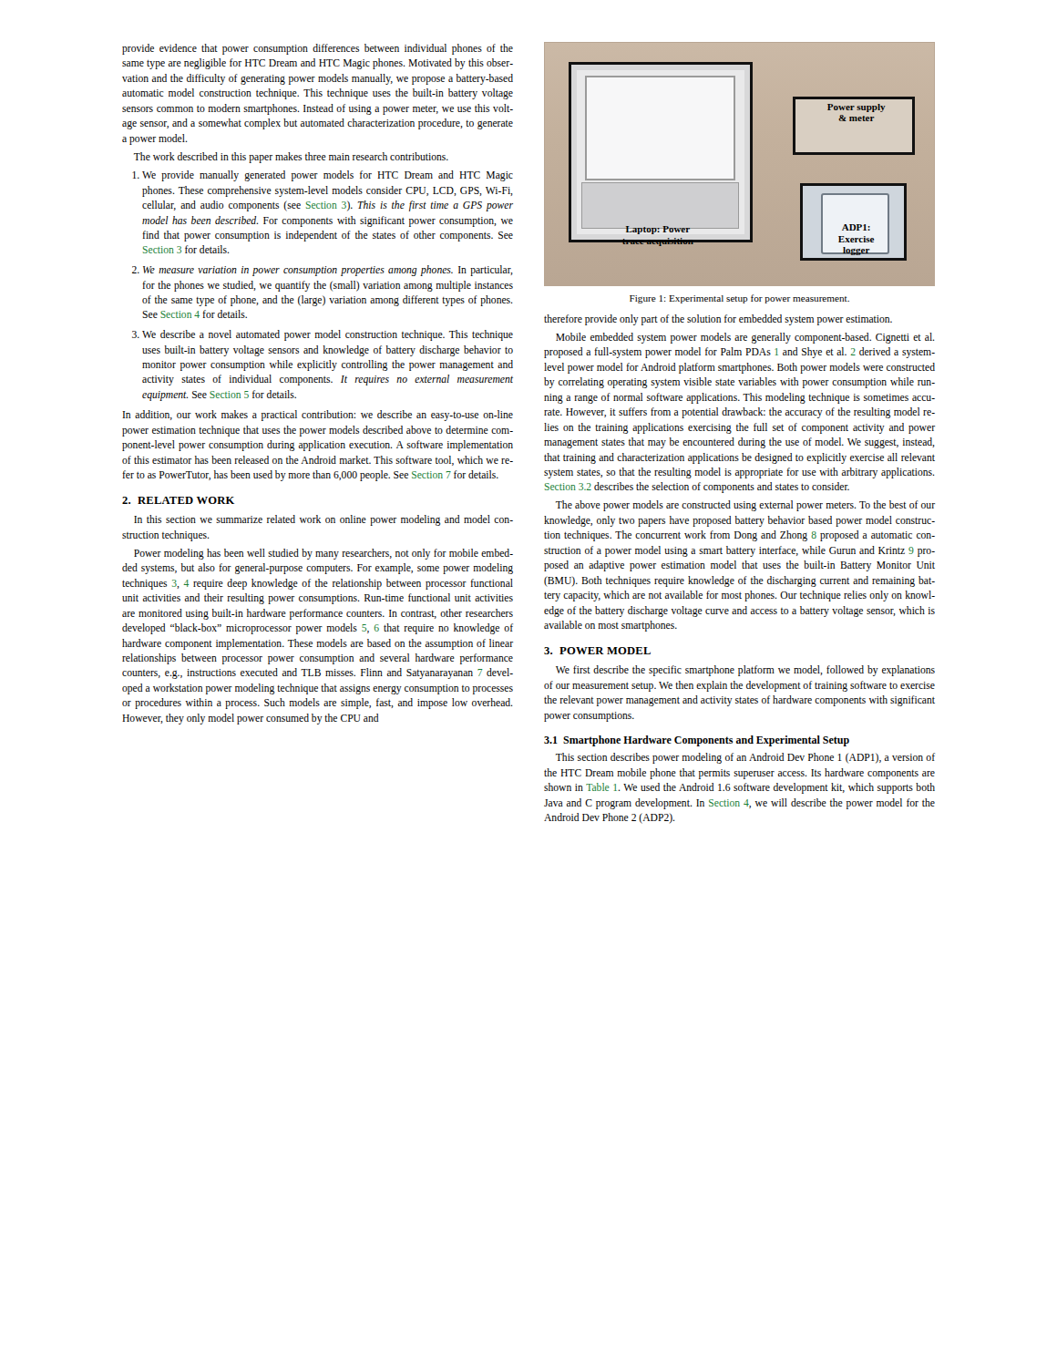provide evidence that power consumption differences between individual phones of the same type are negligible for HTC Dream and HTC Magic phones. Motivated by this observation and the difficulty of generating power models manually, we propose a battery-based automatic model construction technique. This technique uses the built-in battery voltage sensors common to modern smartphones. Instead of using a power meter, we use this voltage sensor, and a somewhat complex but automated characterization procedure, to generate a power model.
The work described in this paper makes three main research contributions.
We provide manually generated power models for HTC Dream and HTC Magic phones. These comprehensive system-level models consider CPU, LCD, GPS, Wi-Fi, cellular, and audio components (see Section 3). This is the first time a GPS power model has been described. For components with significant power consumption, we find that power consumption is independent of the states of other components. See Section 3 for details.
We measure variation in power consumption properties among phones. In particular, for the phones we studied, we quantify the (small) variation among multiple instances of the same type of phone, and the (large) variation among different types of phones. See Section 4 for details.
We describe a novel automated power model construction technique. This technique uses built-in battery voltage sensors and knowledge of battery discharge behavior to monitor power consumption while explicitly controlling the power management and activity states of individual components. It requires no external measurement equipment. See Section 5 for details.
In addition, our work makes a practical contribution: we describe an easy-to-use on-line power estimation technique that uses the power models described above to determine component-level power consumption during application execution. A software implementation of this estimator has been released on the Android market. This software tool, which we refer to as PowerTutor, has been used by more than 6,000 people. See Section 7 for details.
2. RELATED WORK
In this section we summarize related work on online power modeling and model construction techniques.
Power modeling has been well studied by many researchers, not only for mobile embedded systems, but also for general-purpose computers. For example, some power modeling techniques 3, 4 require deep knowledge of the relationship between processor functional unit activities and their resulting power consumptions. Run-time functional unit activities are monitored using built-in hardware performance counters. In contrast, other researchers developed “black-box” microprocessor power models 5, 6 that require no knowledge of hardware component implementation. These models are based on the assumption of linear relationships between processor power consumption and several hardware performance counters, e.g., instructions executed and TLB misses. Flinn and Satyanarayanan 7 developed a workstation power modeling technique that assigns energy consumption to processes or procedures within a process. Such models are simple, fast, and impose low overhead. However, they only model power consumed by the CPU and
Laptop: Power
trace acquisition
Power supply
& meter
ADP1:
Exercise
logger
Figure 1: Experimental setup for power measurement.
therefore provide only part of the solution for embedded system power estimation.
Mobile embedded system power models are generally component-based. Cignetti et al. proposed a full-system power model for Palm PDAs 1 and Shye et al. 2 derived a system-level power model for Android platform smartphones. Both power models were constructed by correlating operating system visible state variables with power consumption while running a range of normal software applications. This modeling technique is sometimes accurate. However, it suffers from a potential drawback: the accuracy of the resulting model relies on the training applications exercising the full set of component activity and power management states that may be encountered during the use of model. We suggest, instead, that training and characterization applications be designed to explicitly exercise all relevant system states, so that the resulting model is appropriate for use with arbitrary applications. Section 3.2 describes the selection of components and states to consider.
The above power models are constructed using external power meters. To the best of our knowledge, only two papers have proposed battery behavior based power model construction techniques. The concurrent work from Dong and Zhong 8 proposed a automatic construction of a power model using a smart battery interface, while Gurun and Krintz 9 proposed an adaptive power estimation model that uses the built-in Battery Monitor Unit (BMU). Both techniques require knowledge of the discharging current and remaining battery capacity, which are not available for most phones. Our technique relies only on knowledge of the battery discharge voltage curve and access to a battery voltage sensor, which is available on most smartphones.
3. POWER MODEL
We first describe the specific smartphone platform we model, followed by explanations of our measurement setup. We then explain the development of training software to exercise the relevant power management and activity states of hardware components with significant power consumptions.
3.1 Smartphone Hardware Components and Experimental Setup
This section describes power modeling of an Android Dev Phone 1 (ADP1), a version of the HTC Dream mobile phone that permits superuser access. Its hardware components are shown in Table 1. We used the Android 1.6 software development kit, which supports both Java and C program development. In Section 4, we will describe the power model for the Android Dev Phone 2 (ADP2).